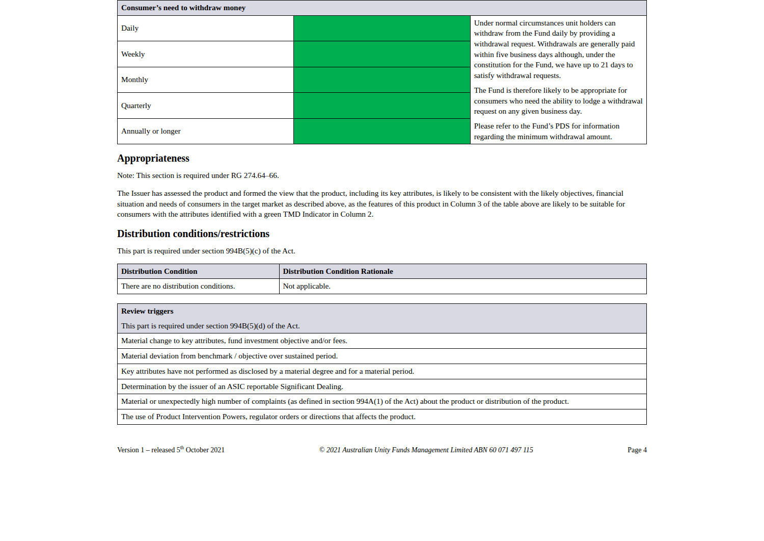| Consumer’s need to withdraw money |
| Daily | | Under normal circumstances unit holders can withdraw from the Fund daily by providing a withdrawal request. Withdrawals are generally paid within five business days although, under the constitution for the Fund, we have up to 21 days to satisfy withdrawal requests. The Fund is therefore likely to be appropriate for consumers who need the ability to lodge a withdrawal request on any given business day. Please refer to the Fund’s PDS for information regarding the minimum withdrawal amount. |
| Weekly | |
| Monthly | |
| Quarterly | |
| Annually or longer | |
Appropriateness
Note: This section is required under RG 274.64–66.
The Issuer has assessed the product and formed the view that the product, including its key attributes, is likely to be consistent with the likely objectives, financial situation and needs of consumers in the target market as described above, as the features of this product in Column 3 of the table above are likely to be suitable for consumers with the attributes identified with a green TMD Indicator in Column 2.
Distribution conditions/restrictions
This part is required under section 994B(5)(c) of the Act.
| Distribution Condition | Distribution Condition Rationale |
| --- | --- |
| There are no distribution conditions. | Not applicable. |
| Review triggers |
| This part is required under section 994B(5)(d) of the Act. |
| Material change to key attributes, fund investment objective and/or fees. |
| Material deviation from benchmark / objective over sustained period. |
| Key attributes have not performed as disclosed by a material degree and for a material period. |
| Determination by the issuer of an ASIC reportable Significant Dealing. |
| Material or unexpectedly high number of complaints (as defined in section 994A(1) of the Act) about the product or distribution of the product. |
| The use of Product Intervention Powers, regulator orders or directions that affects the product. |
Version 1 – released 5th October 2021
© 2021 Australian Unity Funds Management Limited ABN 60 071 497 115
Page 4